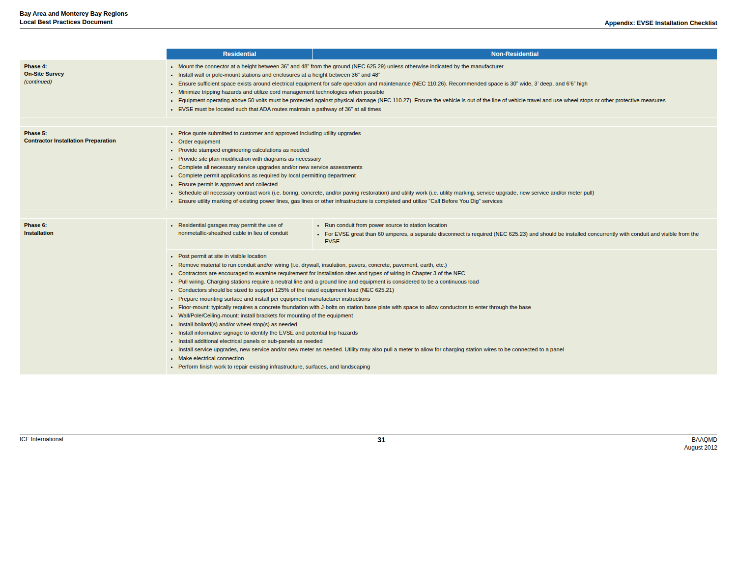Bay Area and Monterey Bay Regions
Local Best Practices Document
Appendix: EVSE Installation Checklist
| | Residential | Non-Residential |
| --- | --- | --- |
| Phase 4: On-Site Survey (continued) | Mount the connector at a height between 36” and 48” from the ground (NEC 625.29) unless otherwise indicated by the manufacturer Install wall or pole-mount stations and enclosures at a height between 36” and 48” Ensure sufficient space exists around electrical equipment for safe operation and maintenance (NEC 110.26). Recommended space is 30” wide, 3’ deep, and 6’6” high Minimize tripping hazards and utilize cord management technologies when possible Equipment operating above 50 volts must be protected against physical damage (NEC 110.27). Ensure the vehicle is out of the line of vehicle travel and use wheel stops or other protective measures EVSE must be located such that ADA routes maintain a pathway of 36” at all times |
| Phase 5: Contractor Installation Preparation | Price quote submitted to customer and approved including utility upgrades Order equipment Provide stamped engineering calculations as needed Provide site plan modification with diagrams as necessary Complete all necessary service upgrades and/or new service assessments Complete permit applications as required by local permitting department Ensure permit is approved and collected Schedule all necessary contract work (i.e. boring, concrete, and/or paving restoration) and utility work (i.e. utility marking, service upgrade, new service and/or meter pull) Ensure utility marking of existing power lines, gas lines or other infrastructure is completed and utilize “Call Before You Dig” services |
| Phase 6: Installation | Residential garages may permit the use of nonmetallic-sheathed cable in lieu of conduit | Run conduit from power source to station location For EVSE great than 60 amperes, a separate disconnect is required (NEC 625.23) and should be installed concurrently with conduit and visible from the EVSE |
| Post permit at site in visible location Remove material to run conduit and/or wiring (i.e. drywall, insulation, pavers, concrete, pavement, earth, etc.) Contractors are encouraged to examine requirement for installation sites and types of wiring in Chapter 3 of the NEC Pull wiring. Charging stations require a neutral line and a ground line and equipment is considered to be a continuous load Conductors should be sized to support 125% of the rated equipment load (NEC 625.21) Prepare mounting surface and install per equipment manufacturer instructions Floor-mount: typically requires a concrete foundation with J-bolts on station base plate with space to allow conductors to enter through the base Wall/Pole/Ceiling-mount: install brackets for mounting of the equipment Install bollard(s) and/or wheel stop(s) as needed Install informative signage to identify the EVSE and potential trip hazards Install additional electrical panels or sub-panels as needed Install service upgrades, new service and/or new meter as needed. Utility may also pull a meter to allow for charging station wires to be connected to a panel Make electrical connection Perform finish work to repair existing infrastructure, surfaces, and landscaping |
ICF International
31
BAAQMD
August 2012